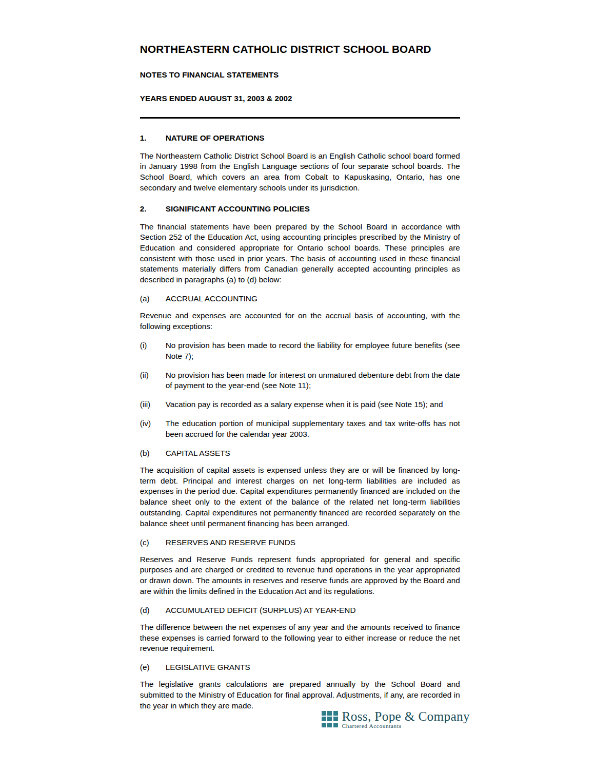NORTHEASTERN CATHOLIC DISTRICT SCHOOL BOARD
NOTES TO FINANCIAL STATEMENTS
YEARS ENDED AUGUST 31, 2003 & 2002
1. NATURE OF OPERATIONS
The Northeastern Catholic District School Board is an English Catholic school board formed in January 1998 from the English Language sections of four separate school boards. The School Board, which covers an area from Cobalt to Kapuskasing, Ontario, has one secondary and twelve elementary schools under its jurisdiction.
2. SIGNIFICANT ACCOUNTING POLICIES
The financial statements have been prepared by the School Board in accordance with Section 252 of the Education Act, using accounting principles prescribed by the Ministry of Education and considered appropriate for Ontario school boards. These principles are consistent with those used in prior years. The basis of accounting used in these financial statements materially differs from Canadian generally accepted accounting principles as described in paragraphs (a) to (d) below:
(a) ACCRUAL ACCOUNTING
Revenue and expenses are accounted for on the accrual basis of accounting, with the following exceptions:
(i) No provision has been made to record the liability for employee future benefits (see Note 7);
(ii) No provision has been made for interest on unmatured debenture debt from the date of payment to the year-end (see Note 11);
(iii) Vacation pay is recorded as a salary expense when it is paid (see Note 15); and
(iv) The education portion of municipal supplementary taxes and tax write-offs has not been accrued for the calendar year 2003.
(b) CAPITAL ASSETS
The acquisition of capital assets is expensed unless they are or will be financed by long-term debt. Principal and interest charges on net long-term liabilities are included as expenses in the period due. Capital expenditures permanently financed are included on the balance sheet only to the extent of the balance of the related net long-term liabilities outstanding. Capital expenditures not permanently financed are recorded separately on the balance sheet until permanent financing has been arranged.
(c) RESERVES AND RESERVE FUNDS
Reserves and Reserve Funds represent funds appropriated for general and specific purposes and are charged or credited to revenue fund operations in the year appropriated or drawn down. The amounts in reserves and reserve funds are approved by the Board and are within the limits defined in the Education Act and its regulations.
(d) ACCUMULATED DEFICIT (SURPLUS) AT YEAR-END
The difference between the net expenses of any year and the amounts received to finance these expenses is carried forward to the following year to either increase or reduce the net revenue requirement.
(e) LEGISLATIVE GRANTS
The legislative grants calculations are prepared annually by the School Board and submitted to the Ministry of Education for final approval. Adjustments, if any, are recorded in the year in which they are made.
Ross, Pope & Company
Chartered Accountants